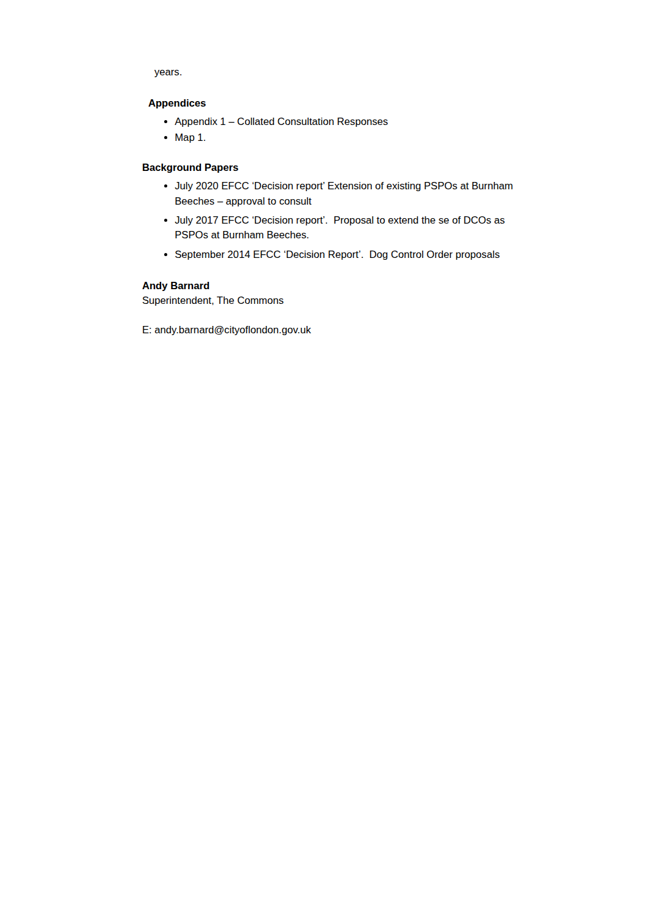years.
Appendices
Appendix 1 – Collated Consultation Responses
Map 1.
Background Papers
July 2020 EFCC ‘Decision report’ Extension of existing PSPOs at Burnham Beeches – approval to consult
July 2017 EFCC ‘Decision report’. Proposal to extend the se of DCOs as PSPOs at Burnham Beeches.
September 2014 EFCC ‘Decision Report’. Dog Control Order proposals
Andy Barnard
Superintendent, The Commons
E: andy.barnard@cityoflondon.gov.uk